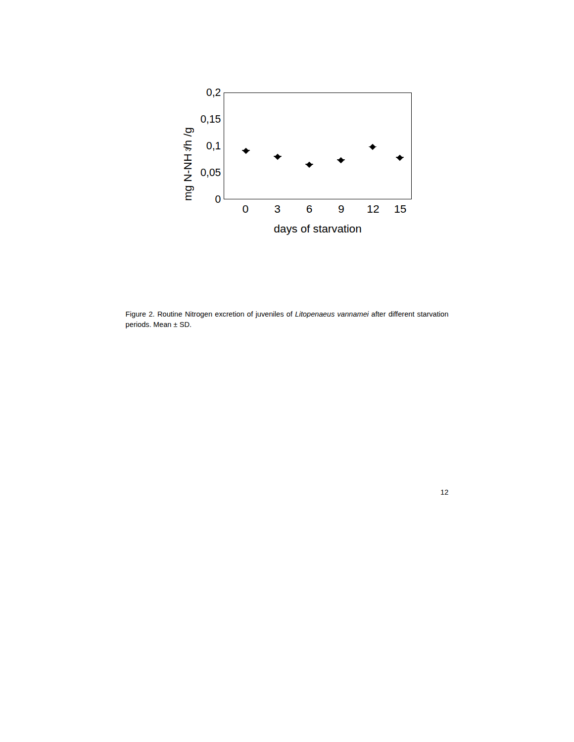mg N-NH3 /h /g
0,2 0,15 0,1 0,05 0
0 3 6 9 12 15
days of starvation
Figure 2. Routine Nitrogen excretion of juveniles of Litopenaeus vannamei after different starvation periods. Mean ± SD.
12